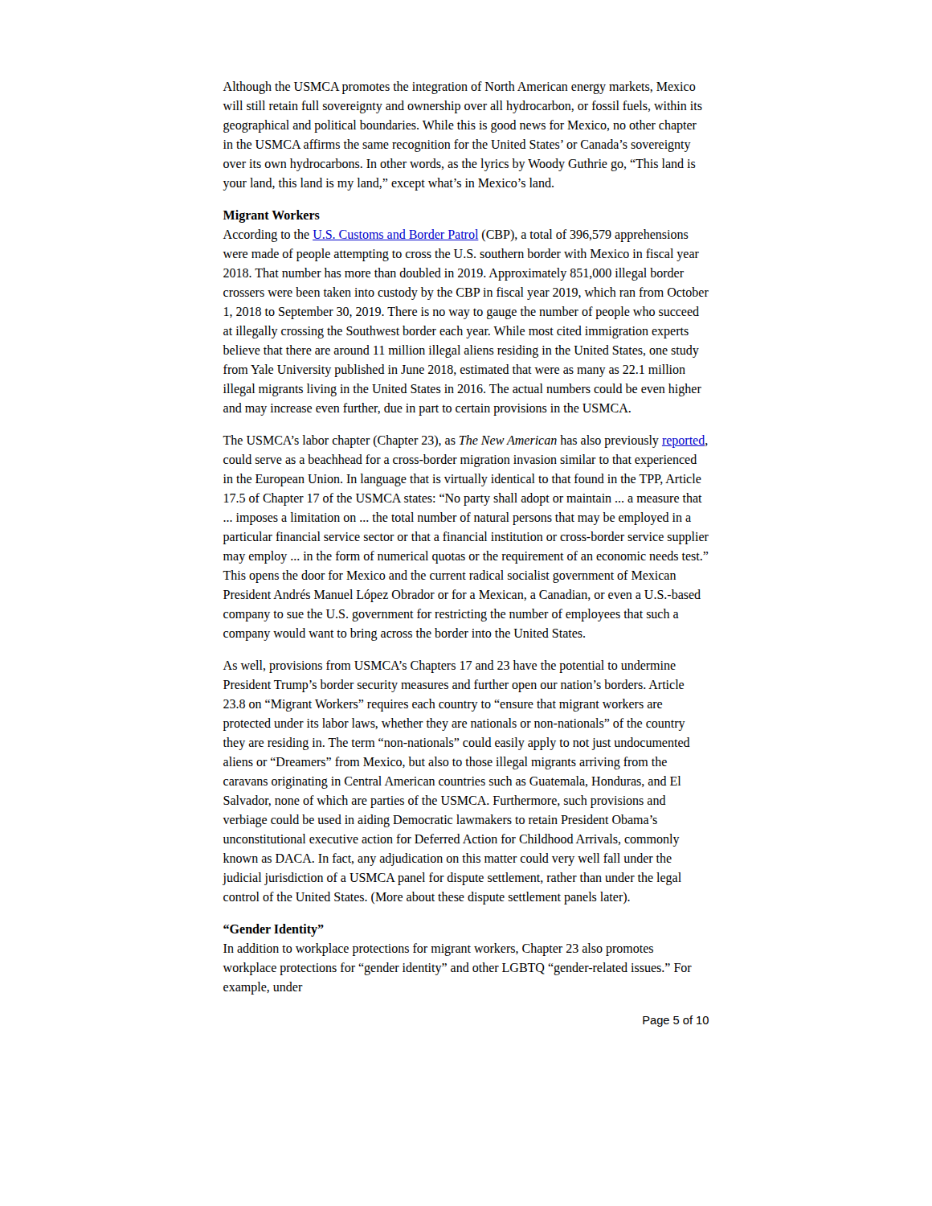Although the USMCA promotes the integration of North American energy markets, Mexico will still retain full sovereignty and ownership over all hydrocarbon, or fossil fuels, within its geographical and political boundaries. While this is good news for Mexico, no other chapter in the USMCA affirms the same recognition for the United States’ or Canada’s sovereignty over its own hydrocarbons. In other words, as the lyrics by Woody Guthrie go, “This land is your land, this land is my land,” except what’s in Mexico’s land.
Migrant Workers
According to the U.S. Customs and Border Patrol (CBP), a total of 396,579 apprehensions were made of people attempting to cross the U.S. southern border with Mexico in fiscal year 2018. That number has more than doubled in 2019. Approximately 851,000 illegal border crossers were been taken into custody by the CBP in fiscal year 2019, which ran from October 1, 2018 to September 30, 2019. There is no way to gauge the number of people who succeed at illegally crossing the Southwest border each year. While most cited immigration experts believe that there are around 11 million illegal aliens residing in the United States, one study from Yale University published in June 2018, estimated that were as many as 22.1 million illegal migrants living in the United States in 2016. The actual numbers could be even higher and may increase even further, due in part to certain provisions in the USMCA.
The USMCA’s labor chapter (Chapter 23), as The New American has also previously reported, could serve as a beachhead for a cross-border migration invasion similar to that experienced in the European Union. In language that is virtually identical to that found in the TPP, Article 17.5 of Chapter 17 of the USMCA states: “No party shall adopt or maintain ... a measure that ... imposes a limitation on ... the total number of natural persons that may be employed in a particular financial service sector or that a financial institution or cross-border service supplier may employ ... in the form of numerical quotas or the requirement of an economic needs test.” This opens the door for Mexico and the current radical socialist government of Mexican President Andrés Manuel López Obrador or for a Mexican, a Canadian, or even a U.S.-based company to sue the U.S. government for restricting the number of employees that such a company would want to bring across the border into the United States.
As well, provisions from USMCA’s Chapters 17 and 23 have the potential to undermine President Trump’s border security measures and further open our nation’s borders. Article 23.8 on “Migrant Workers” requires each country to “ensure that migrant workers are protected under its labor laws, whether they are nationals or non-nationals” of the country they are residing in. The term “non-nationals” could easily apply to not just undocumented aliens or “Dreamers” from Mexico, but also to those illegal migrants arriving from the caravans originating in Central American countries such as Guatemala, Honduras, and El Salvador, none of which are parties of the USMCA. Furthermore, such provisions and verbiage could be used in aiding Democratic lawmakers to retain President Obama’s unconstitutional executive action for Deferred Action for Childhood Arrivals, commonly known as DACA. In fact, any adjudication on this matter could very well fall under the judicial jurisdiction of a USMCA panel for dispute settlement, rather than under the legal control of the United States. (More about these dispute settlement panels later).
“Gender Identity”
In addition to workplace protections for migrant workers, Chapter 23 also promotes workplace protections for “gender identity” and other LGBTQ “gender-related issues.” For example, under
Page 5 of 10